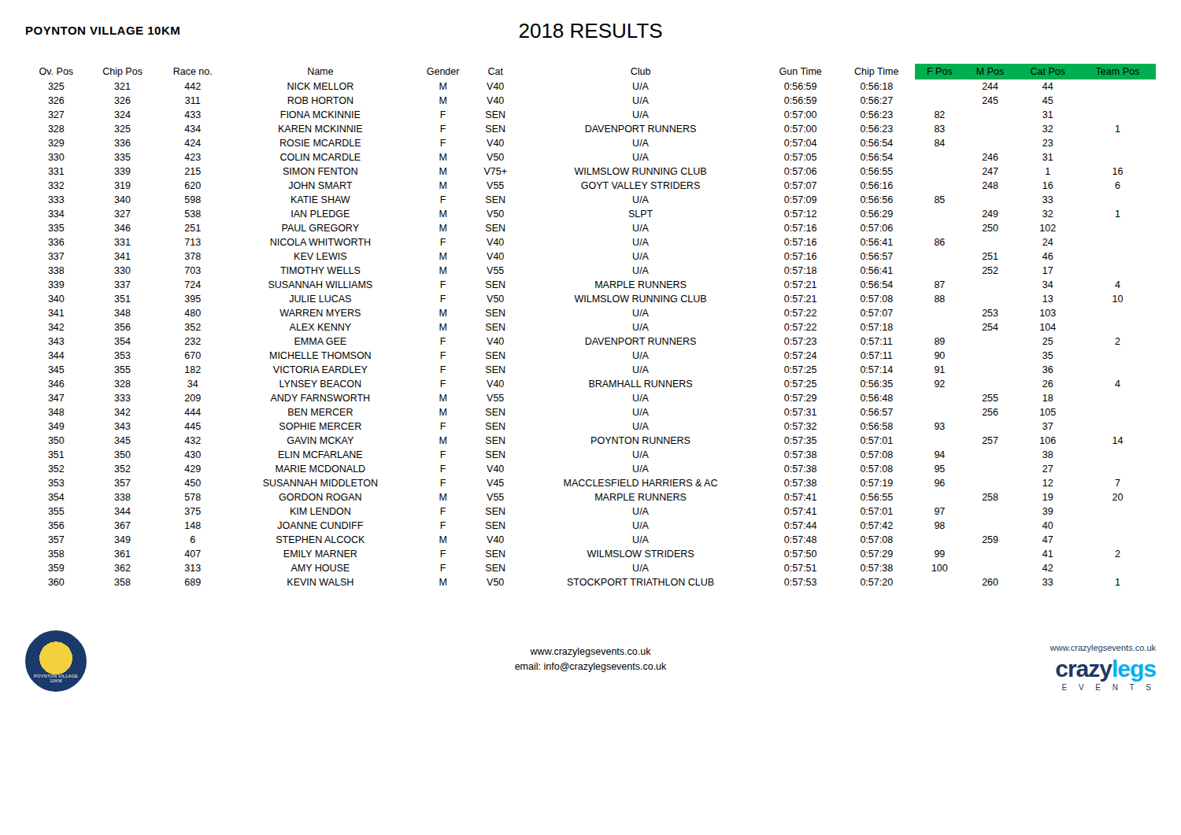POYNTON VILLAGE 10KM
2018 RESULTS
| Ov. Pos | Chip Pos | Race no. | Name | Gender | Cat | Club | Gun Time | Chip Time | F Pos | M Pos | Cat Pos | Team Pos |
| --- | --- | --- | --- | --- | --- | --- | --- | --- | --- | --- | --- | --- |
| 325 | 321 | 442 | NICK MELLOR | M | V40 | U/A | 0:56:59 | 0:56:18 | | 244 | 44 | |
| 326 | 326 | 311 | ROB HORTON | M | V40 | U/A | 0:56:59 | 0:56:27 | | 245 | 45 | |
| 327 | 324 | 433 | FIONA MCKINNIE | F | SEN | U/A | 0:57:00 | 0:56:23 | 82 | | 31 | |
| 328 | 325 | 434 | KAREN MCKINNIE | F | SEN | DAVENPORT RUNNERS | 0:57:00 | 0:56:23 | 83 | | 32 | 1 |
| 329 | 336 | 424 | ROSIE MCARDLE | F | V40 | U/A | 0:57:04 | 0:56:54 | 84 | | 23 | |
| 330 | 335 | 423 | COLIN MCARDLE | M | V50 | U/A | 0:57:05 | 0:56:54 | | 246 | 31 | |
| 331 | 339 | 215 | SIMON FENTON | M | V75+ | WILMSLOW RUNNING CLUB | 0:57:06 | 0:56:55 | | 247 | 1 | 16 |
| 332 | 319 | 620 | JOHN SMART | M | V55 | GOYT VALLEY STRIDERS | 0:57:07 | 0:56:16 | | 248 | 16 | 6 |
| 333 | 340 | 598 | KATIE SHAW | F | SEN | U/A | 0:57:09 | 0:56:56 | 85 | | 33 | |
| 334 | 327 | 538 | IAN PLEDGE | M | V50 | SLPT | 0:57:12 | 0:56:29 | | 249 | 32 | 1 |
| 335 | 346 | 251 | PAUL GREGORY | M | SEN | U/A | 0:57:16 | 0:57:06 | | 250 | 102 | |
| 336 | 331 | 713 | NICOLA WHITWORTH | F | V40 | U/A | 0:57:16 | 0:56:41 | 86 | | 24 | |
| 337 | 341 | 378 | KEV LEWIS | M | V40 | U/A | 0:57:16 | 0:56:57 | | 251 | 46 | |
| 338 | 330 | 703 | TIMOTHY WELLS | M | V55 | U/A | 0:57:18 | 0:56:41 | | 252 | 17 | |
| 339 | 337 | 724 | SUSANNAH WILLIAMS | F | SEN | MARPLE RUNNERS | 0:57:21 | 0:56:54 | 87 | | 34 | 4 |
| 340 | 351 | 395 | JULIE LUCAS | F | V50 | WILMSLOW RUNNING CLUB | 0:57:21 | 0:57:08 | 88 | | 13 | 10 |
| 341 | 348 | 480 | WARREN MYERS | M | SEN | U/A | 0:57:22 | 0:57:07 | | 253 | 103 | |
| 342 | 356 | 352 | ALEX KENNY | M | SEN | U/A | 0:57:22 | 0:57:18 | | 254 | 104 | |
| 343 | 354 | 232 | EMMA GEE | F | V40 | DAVENPORT RUNNERS | 0:57:23 | 0:57:11 | 89 | | 25 | 2 |
| 344 | 353 | 670 | MICHELLE THOMSON | F | SEN | U/A | 0:57:24 | 0:57:11 | 90 | | 35 | |
| 345 | 355 | 182 | VICTORIA EARDLEY | F | SEN | U/A | 0:57:25 | 0:57:14 | 91 | | 36 | |
| 346 | 328 | 34 | LYNSEY BEACON | F | V40 | BRAMHALL RUNNERS | 0:57:25 | 0:56:35 | 92 | | 26 | 4 |
| 347 | 333 | 209 | ANDY FARNSWORTH | M | V55 | U/A | 0:57:29 | 0:56:48 | | 255 | 18 | |
| 348 | 342 | 444 | BEN MERCER | M | SEN | U/A | 0:57:31 | 0:56:57 | | 256 | 105 | |
| 349 | 343 | 445 | SOPHIE MERCER | F | SEN | U/A | 0:57:32 | 0:56:58 | 93 | | 37 | |
| 350 | 345 | 432 | GAVIN MCKAY | M | SEN | POYNTON RUNNERS | 0:57:35 | 0:57:01 | | 257 | 106 | 14 |
| 351 | 350 | 430 | ELIN MCFARLANE | F | SEN | U/A | 0:57:38 | 0:57:08 | 94 | | 38 | |
| 352 | 352 | 429 | MARIE MCDONALD | F | V40 | U/A | 0:57:38 | 0:57:08 | 95 | | 27 | |
| 353 | 357 | 450 | SUSANNAH MIDDLETON | F | V45 | MACCLESFIELD HARRIERS & AC | 0:57:38 | 0:57:19 | 96 | | 12 | 7 |
| 354 | 338 | 578 | GORDON ROGAN | M | V55 | MARPLE RUNNERS | 0:57:41 | 0:56:55 | | 258 | 19 | 20 |
| 355 | 344 | 375 | KIM LENDON | F | SEN | U/A | 0:57:41 | 0:57:01 | 97 | | 39 | |
| 356 | 367 | 148 | JOANNE CUNDIFF | F | SEN | U/A | 0:57:44 | 0:57:42 | 98 | | 40 | |
| 357 | 349 | 6 | STEPHEN ALCOCK | M | V40 | U/A | 0:57:48 | 0:57:08 | | 259 | 47 | |
| 358 | 361 | 407 | EMILY MARNER | F | SEN | WILMSLOW STRIDERS | 0:57:50 | 0:57:29 | 99 | | 41 | 2 |
| 359 | 362 | 313 | AMY HOUSE | F | SEN | U/A | 0:57:51 | 0:57:38 | 100 | | 42 | |
| 360 | 358 | 689 | KEVIN WALSH | M | V50 | STOCKPORT TRIATHLON CLUB | 0:57:53 | 0:57:20 | | 260 | 33 | 1 |
POYNTON VILLAGE
10KM
www.crazylegsevents.co.uk
email: info@crazylegsevents.co.uk
www.crazylegsevents.co.uk
crazylegs
E V E N T S